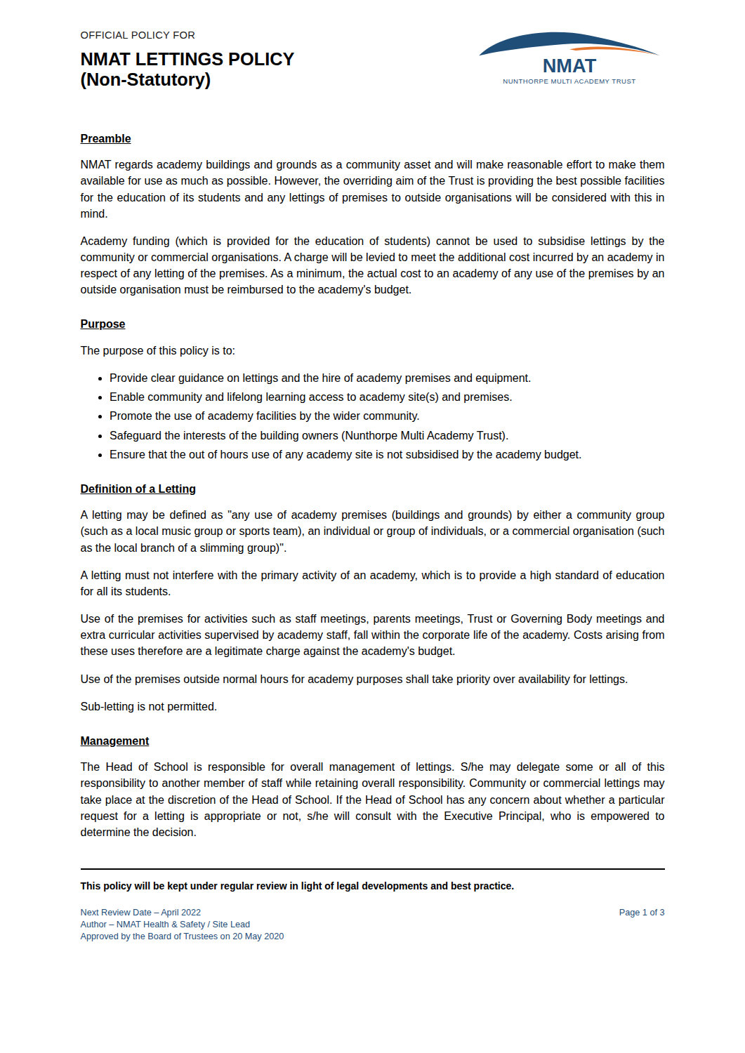OFFICIAL POLICY FOR
NMAT LETTINGS POLICY
(Non-Statutory)
NMAT Nunthorpe Multi Academy Trust NMAT NUNTHORPE MULTI ACADEMY TRUST
Preamble
NMAT regards academy buildings and grounds as a community asset and will make reasonable effort to make them available for use as much as possible. However, the overriding aim of the Trust is providing the best possible facilities for the education of its students and any lettings of premises to outside organisations will be considered with this in mind.
Academy funding (which is provided for the education of students) cannot be used to subsidise lettings by the community or commercial organisations. A charge will be levied to meet the additional cost incurred by an academy in respect of any letting of the premises. As a minimum, the actual cost to an academy of any use of the premises by an outside organisation must be reimbursed to the academy's budget.
Purpose
The purpose of this policy is to:
Provide clear guidance on lettings and the hire of academy premises and equipment.
Enable community and lifelong learning access to academy site(s) and premises.
Promote the use of academy facilities by the wider community.
Safeguard the interests of the building owners (Nunthorpe Multi Academy Trust).
Ensure that the out of hours use of any academy site is not subsidised by the academy budget.
Definition of a Letting
A letting may be defined as "any use of academy premises (buildings and grounds) by either a community group (such as a local music group or sports team), an individual or group of individuals, or a commercial organisation (such as the local branch of a slimming group)".
A letting must not interfere with the primary activity of an academy, which is to provide a high standard of education for all its students.
Use of the premises for activities such as staff meetings, parents meetings, Trust or Governing Body meetings and extra curricular activities supervised by academy staff, fall within the corporate life of the academy. Costs arising from these uses therefore are a legitimate charge against the academy's budget.
Use of the premises outside normal hours for academy purposes shall take priority over availability for lettings.
Sub-letting is not permitted.
Management
The Head of School is responsible for overall management of lettings. S/he may delegate some or all of this responsibility to another member of staff while retaining overall responsibility. Community or commercial lettings may take place at the discretion of the Head of School. If the Head of School has any concern about whether a particular request for a letting is appropriate or not, s/he will consult with the Executive Principal, who is empowered to determine the decision.
This policy will be kept under regular review in light of legal developments and best practice.
Page 1 of 3 Next Review Date – April 2022
Author – NMAT Health & Safety / Site Lead
Approved by the Board of Trustees on 20 May 2020